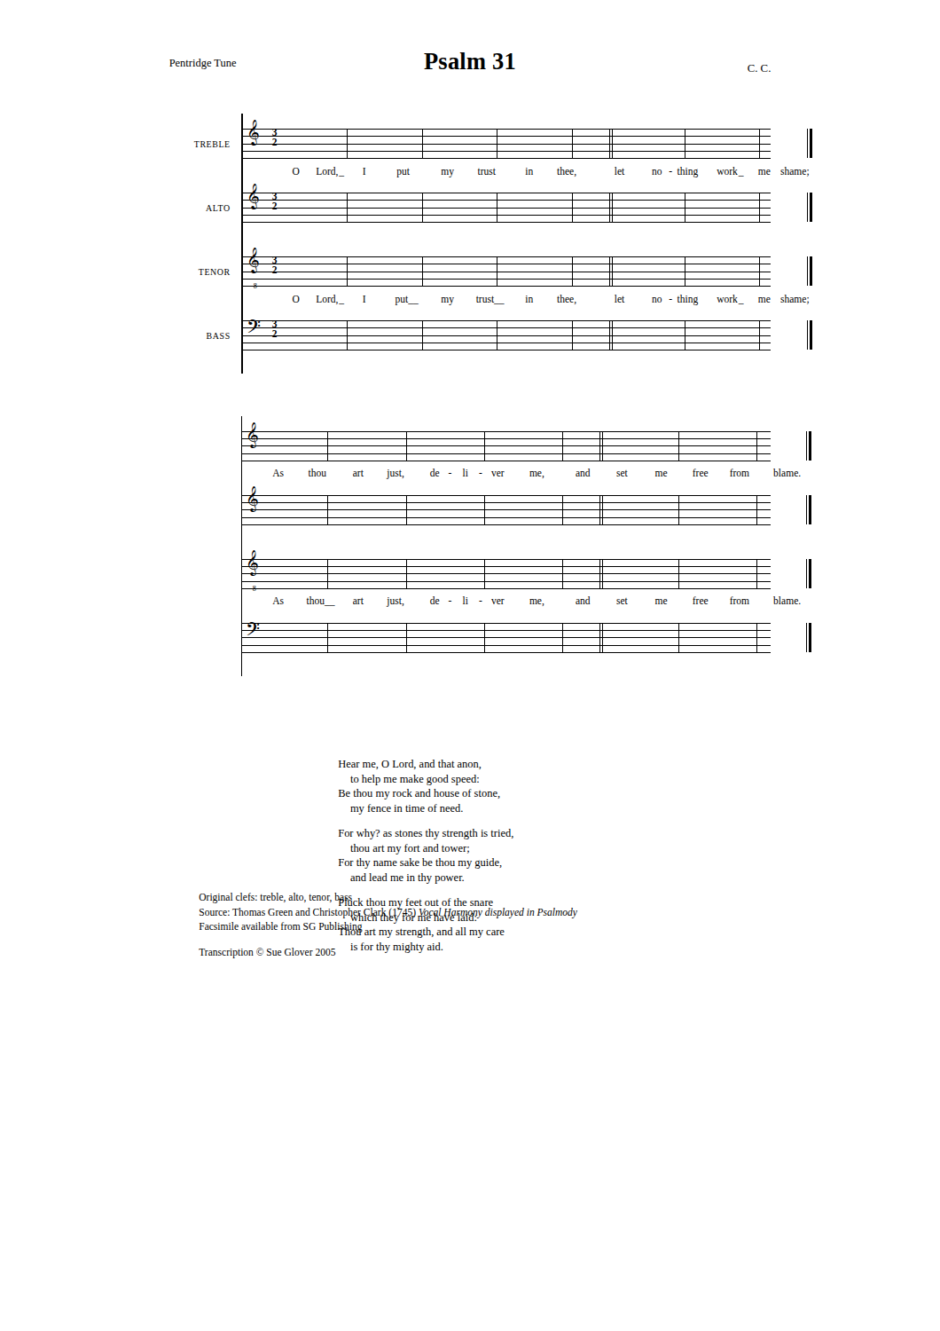Pentridge Tune
Psalm 31
C. C.
TREBLE ALTO TENOR BASS
𝄞 3
2
𝄞 3
2
𝄞 8 3
2
𝄢 3
2
O Lord, _ I put my trust in thee, let no - thing work _ me shame;
O Lord, _ I put__ my trust__ in thee, let no - thing work _ me shame;
𝄞
𝄞
𝄞 8
𝄢
As thou art just, de - li - ver me, and set me free from blame.
As thou__ art just, de - li - ver me, and set me free from blame.
Hear me, O Lord, and that anon,
to help me make good speed:
Be thou my rock and house of stone,
my fence in time of need.
For why? as stones thy strength is tried,
thou art my fort and tower;
For thy name sake be thou my guide,
and lead me in thy power.
Pluck thou my feet out of the snare
which they for me have laid:
Thou art my strength, and all my care
is for thy mighty aid.
Original clefs: treble, alto, tenor, bass
Source: Thomas Green and Christopher Clark (1745) Vocal Harmony displayed in Psalmody
Facsimile available from SG Publishing
Transcription © Sue Glover 2005